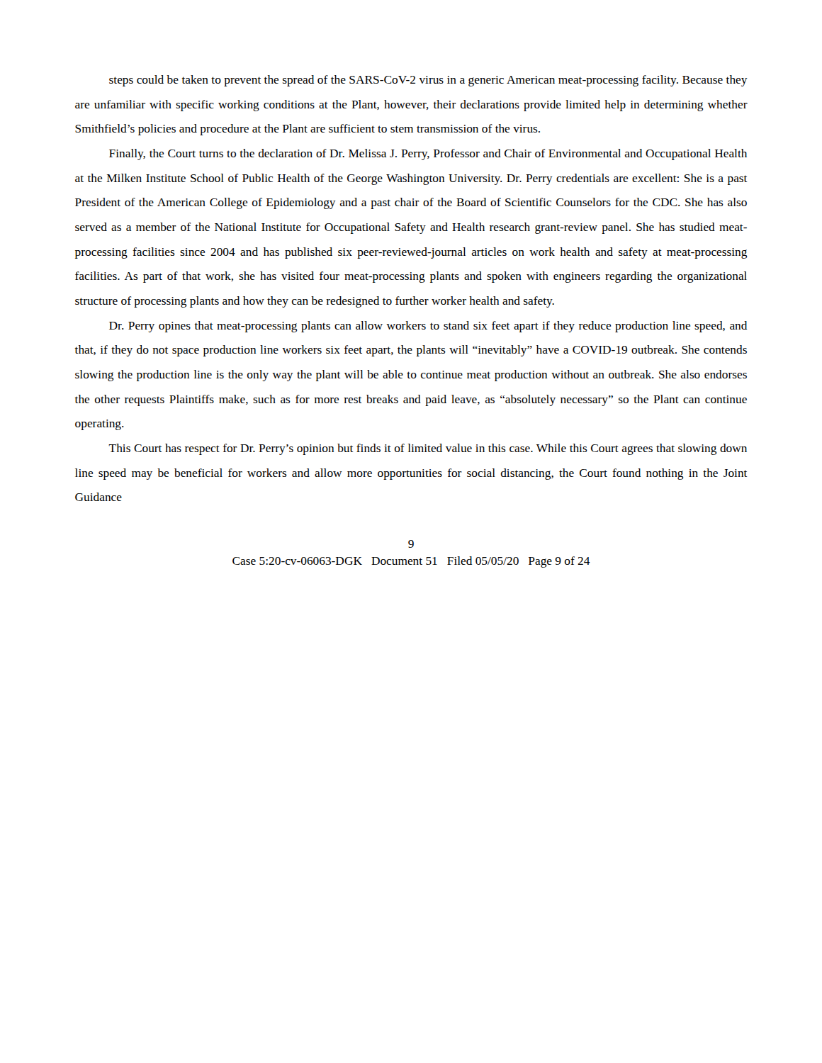steps could be taken to prevent the spread of the SARS-CoV-2 virus in a generic American meat-processing facility. Because they are unfamiliar with specific working conditions at the Plant, however, their declarations provide limited help in determining whether Smithfield’s policies and procedure at the Plant are sufficient to stem transmission of the virus.
Finally, the Court turns to the declaration of Dr. Melissa J. Perry, Professor and Chair of Environmental and Occupational Health at the Milken Institute School of Public Health of the George Washington University. Dr. Perry credentials are excellent: She is a past President of the American College of Epidemiology and a past chair of the Board of Scientific Counselors for the CDC. She has also served as a member of the National Institute for Occupational Safety and Health research grant-review panel. She has studied meat-processing facilities since 2004 and has published six peer-reviewed-journal articles on work health and safety at meat-processing facilities. As part of that work, she has visited four meat-processing plants and spoken with engineers regarding the organizational structure of processing plants and how they can be redesigned to further worker health and safety.
Dr. Perry opines that meat-processing plants can allow workers to stand six feet apart if they reduce production line speed, and that, if they do not space production line workers six feet apart, the plants will “inevitably” have a COVID-19 outbreak. She contends slowing the production line is the only way the plant will be able to continue meat production without an outbreak. She also endorses the other requests Plaintiffs make, such as for more rest breaks and paid leave, as “absolutely necessary” so the Plant can continue operating.
This Court has respect for Dr. Perry’s opinion but finds it of limited value in this case. While this Court agrees that slowing down line speed may be beneficial for workers and allow more opportunities for social distancing, the Court found nothing in the Joint Guidance
9
Case 5:20-cv-06063-DGK Document 51 Filed 05/05/20 Page 9 of 24